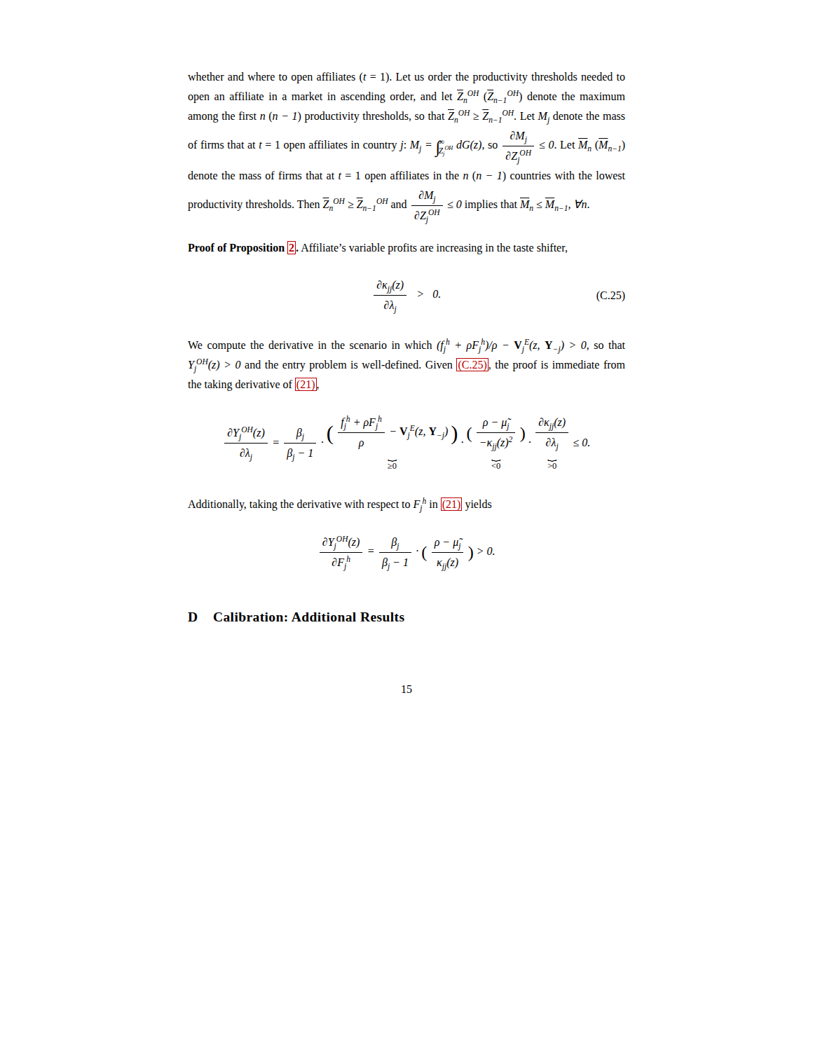whether and where to open affiliates (t = 1). Let us order the productivity thresholds needed to open an affiliate in a market in ascending order, and let ZnOH (Zn−1OH) denote the maximum among the first n (n − 1) productivity thresholds, so that ZnOH ≥ Zn−1OH. Let Mj denote the mass of firms that at t = 1 open affiliates in country j: Mj = ∫∞ZjOH dG(z), so ∂Mj∂ZjOH ≤ 0. Let Mn (Mn−1) denote the mass of firms that at t = 1 open affiliates in the n (n − 1) countries with the lowest productivity thresholds. Then ZnOH ≥ Zn−1OH and ∂Mj∂ZjOH ≤ 0 implies that Mn ≤ Mn−1, ∀n.
Proof of Proposition 2. Affiliate’s variable profits are increasing in the taste shifter,
∂κjj(z)∂λj > 0. (C.25)
We compute the derivative in the scenario in which (fjh + ρFjh)/ρ − VjE(z, Y−j) > 0, so that YjOH(z) > 0 and the entry problem is well-defined. Given (C.25), the proof is immediate from the taking derivative of (21),
∂YjOH(z)∂λj = βj βj − 1 · ( fjh + ρFjh ρ − VjE(z, Y−j) ) ⏟ ≥0 · ( ρ − μ̃j−κjj(z)2 ) ⏟ <0 · ∂κjj(z)∂λj ⏟ >0 ≤ 0.
Additionally, taking the derivative with respect to Fjh in (21) yields
∂YjOH(z)∂Fjh = βj βj − 1 · ( ρ − μ̃j κjj(z) ) > 0.
DCalibration: Additional Results
15